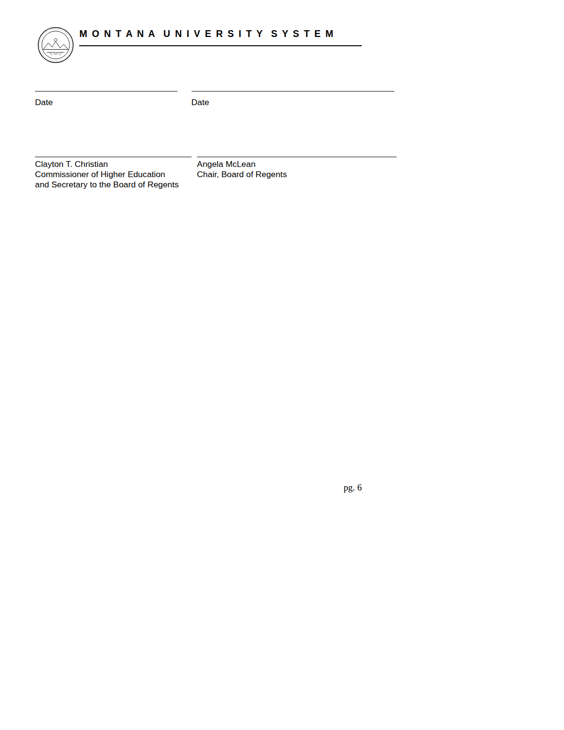M O N T A N A U N I V E R S I T Y S Y S T E M
Date
Date
Clayton T. Christian
Commissioner of Higher Education
and Secretary to the Board of Regents
Angela McLean
Chair, Board of Regents
pg. 6